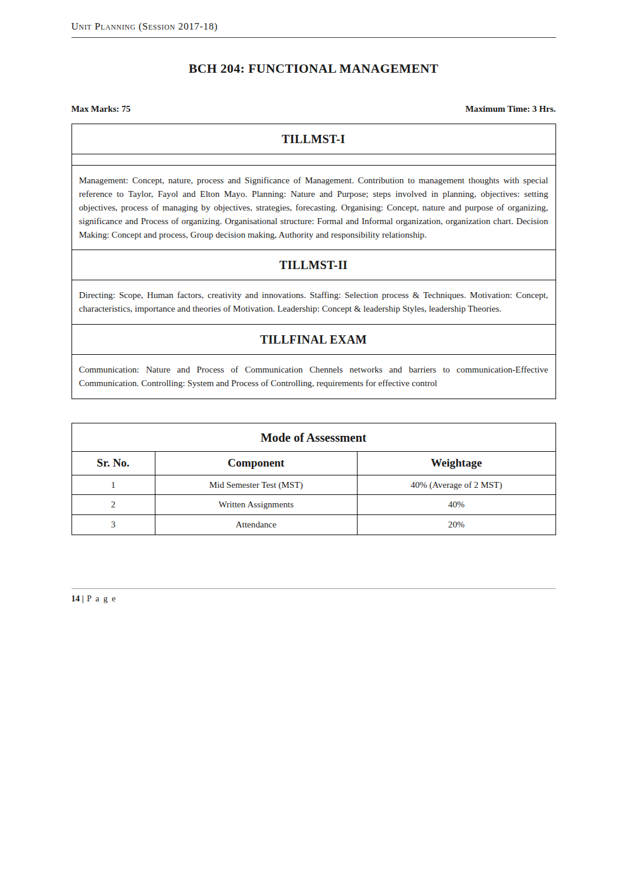Unit Planning (Session 2017-18)
BCH 204: FUNCTIONAL MANAGEMENT
Max Marks: 75 Maximum Time: 3 Hrs.
| TILLMST-I |
| --- |
| Management: Concept, nature, process and Significance of Management. Contribution to management thoughts with special reference to Taylor, Fayol and Elton Mayo. Planning: Nature and Purpose; steps involved in planning, objectives: setting objectives, process of managing by objectives, strategies, forecasting. Organising: Concept, nature and purpose of organizing, significance and Process of organizing. Organisational structure: Formal and Informal organization, organization chart. Decision Making: Concept and process, Group decision making, Authority and responsibility relationship. |
| TILLMST-II |
| Directing: Scope, Human factors, creativity and innovations. Staffing: Selection process & Techniques. Motivation: Concept, characteristics, importance and theories of Motivation. Leadership: Concept & leadership Styles, leadership Theories. |
| TILLFINAL EXAM |
| Communication: Nature and Process of Communication Chennels networks and barriers to communication-Effective Communication. Controlling: System and Process of Controlling, requirements for effective control |
Mode of Assessment
| Sr. No. | Component | Weightage |
| --- | --- | --- |
| 1 | Mid Semester Test (MST) | 40% (Average of 2 MST) |
| 2 | Written Assignments | 40% |
| 3 | Attendance | 20% |
14 | P a g e